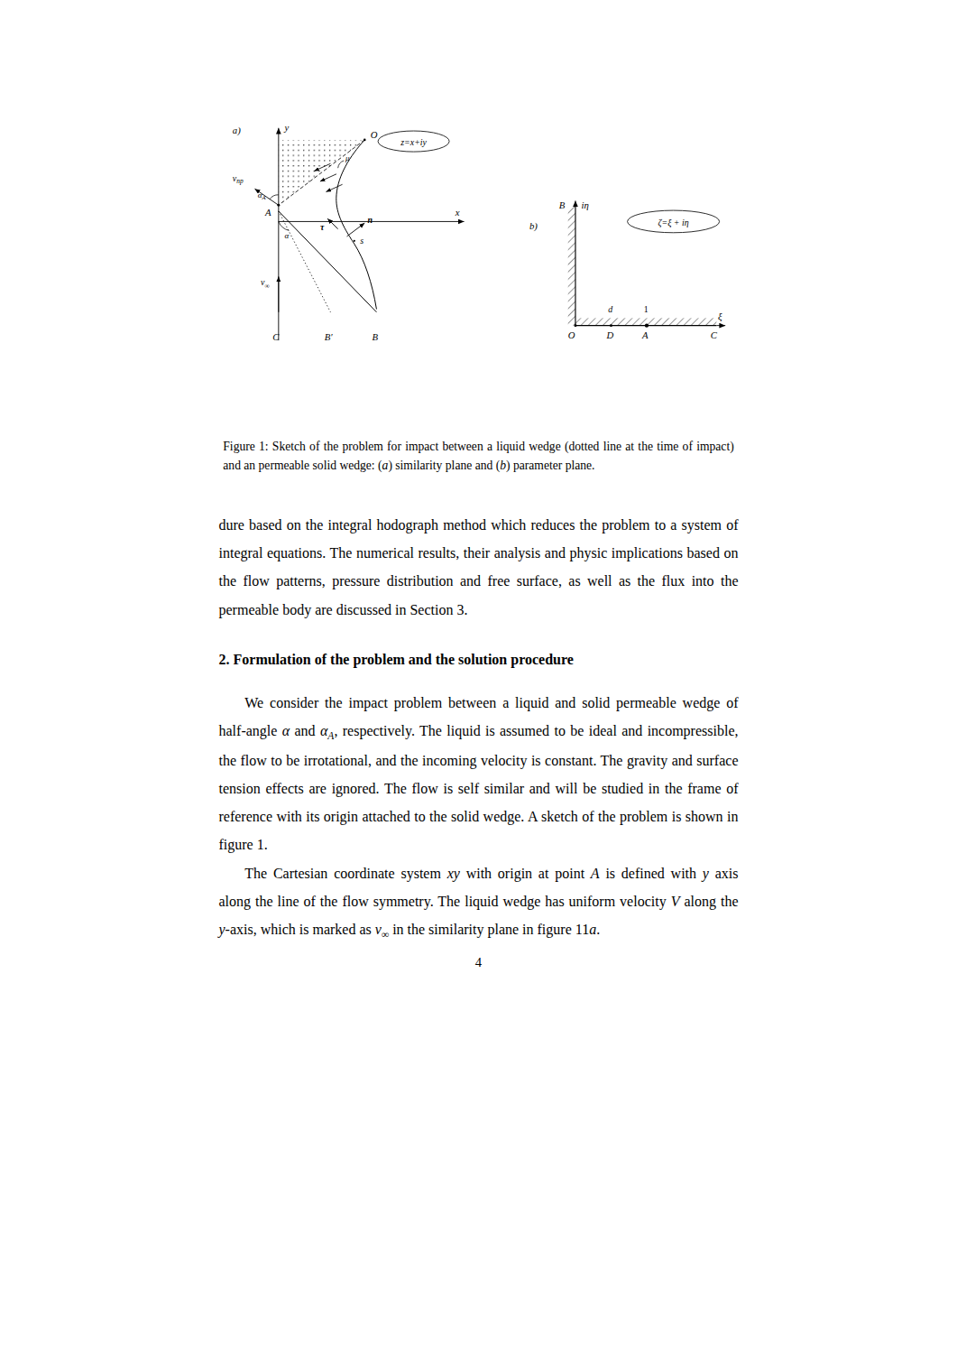a) y x O z=x+iy A vnp αA μ τ n s α v∞ C B′ B b) iη B ξ ζ=ξ + iη O D d A 1 C
Figure 1: Sketch of the problem for impact between a liquid wedge (dotted line at the time of impact) and an permeable solid wedge: (a) similarity plane and (b) parameter plane.
dure based on the integral hodograph method which reduces the problem to a system of integral equations. The numerical results, their analysis and physic implications based on the flow patterns, pressure distribution and free surface, as well as the flux into the permeable body are discussed in Section 3.
2. Formulation of the problem and the solution procedure
We consider the impact problem between a liquid and solid permeable wedge of half-angle α and αA, respectively. The liquid is assumed to be ideal and incompressible, the flow to be irrotational, and the incoming velocity is constant. The gravity and surface tension effects are ignored. The flow is self similar and will be studied in the frame of reference with its origin attached to the solid wedge. A sketch of the problem is shown in figure 1.
The Cartesian coordinate system xy with origin at point A is defined with y axis along the line of the flow symmetry. The liquid wedge has uniform velocity V along the y-axis, which is marked as v∞ in the similarity plane in figure 11a.
4